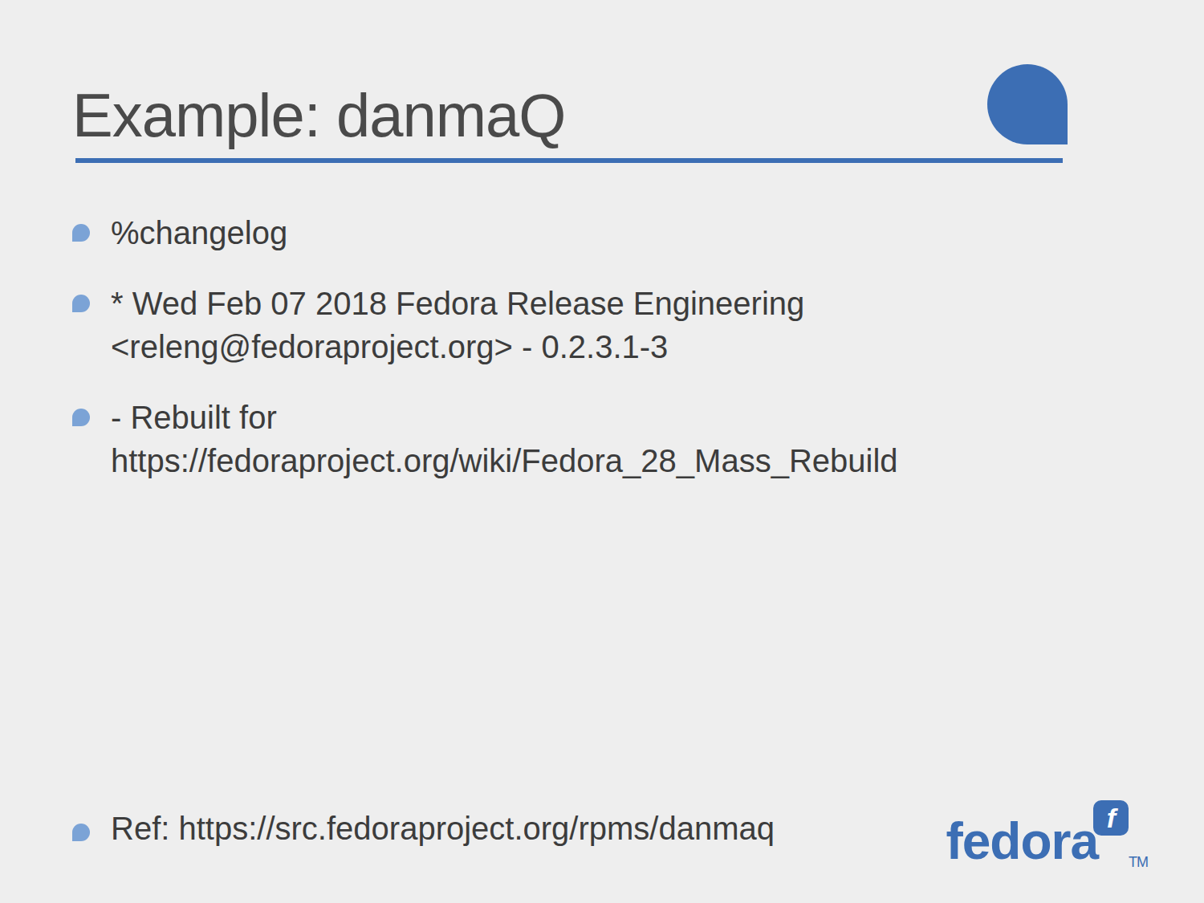Example: danmaQ
%changelog
* Wed Feb 07 2018 Fedora Release Engineering <releng@fedoraproject.org> - 0.2.3.1-3
- Rebuilt for https://fedoraproject.org/wiki/Fedora_28_Mass_Rebuild
Ref: https://src.fedoraproject.org/rpms/danmaq
fedorafTM